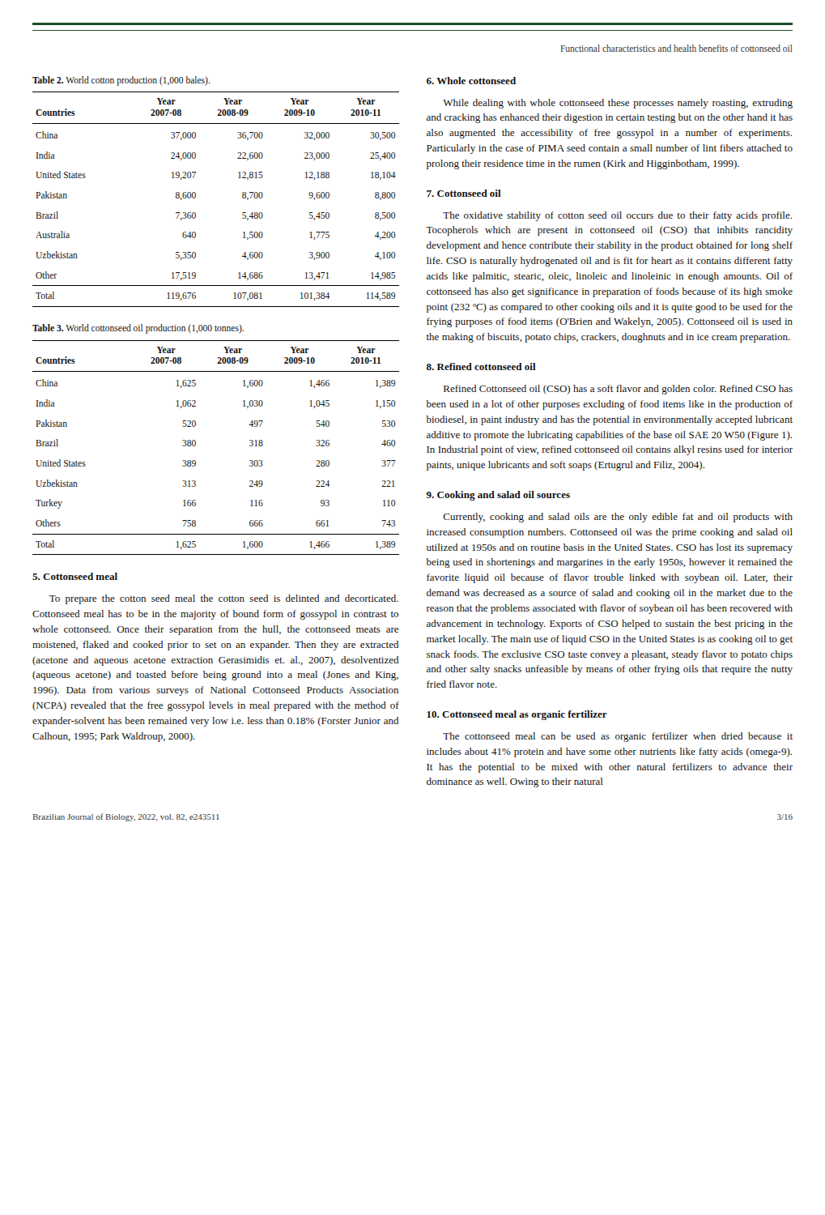Functional characteristics and health benefits of cottonseed oil
Table 2. World cotton production (1,000 bales).
| Countries | Year 2007-08 | Year 2008-09 | Year 2009-10 | Year 2010-11 |
| --- | --- | --- | --- | --- |
| China | 37,000 | 36,700 | 32,000 | 30,500 |
| India | 24,000 | 22,600 | 23,000 | 25,400 |
| United States | 19,207 | 12,815 | 12,188 | 18,104 |
| Pakistan | 8,600 | 8,700 | 9,600 | 8,800 |
| Brazil | 7,360 | 5,480 | 5,450 | 8,500 |
| Australia | 640 | 1,500 | 1,775 | 4,200 |
| Uzbekistan | 5,350 | 4,600 | 3,900 | 4,100 |
| Other | 17,519 | 14,686 | 13,471 | 14,985 |
| Total | 119,676 | 107,081 | 101,384 | 114,589 |
Table 3. World cottonseed oil production (1,000 tonnes).
| Countries | Year 2007-08 | Year 2008-09 | Year 2009-10 | Year 2010-11 |
| --- | --- | --- | --- | --- |
| China | 1,625 | 1,600 | 1,466 | 1,389 |
| India | 1,062 | 1,030 | 1,045 | 1,150 |
| Pakistan | 520 | 497 | 540 | 530 |
| Brazil | 380 | 318 | 326 | 460 |
| United States | 389 | 303 | 280 | 377 |
| Uzbekistan | 313 | 249 | 224 | 221 |
| Turkey | 166 | 116 | 93 | 110 |
| Others | 758 | 666 | 661 | 743 |
| Total | 1,625 | 1,600 | 1,466 | 1,389 |
5. Cottonseed meal
To prepare the cotton seed meal the cotton seed is delinted and decorticated. Cottonseed meal has to be in the majority of bound form of gossypol in contrast to whole cottonseed. Once their separation from the hull, the cottonseed meats are moistened, flaked and cooked prior to set on an expander. Then they are extracted (acetone and aqueous acetone extraction Gerasimidis et. al., 2007), desolventized (aqueous acetone) and toasted before being ground into a meal (Jones and King, 1996). Data from various surveys of National Cottonseed Products Association (NCPA) revealed that the free gossypol levels in meal prepared with the method of expander-solvent has been remained very low i.e. less than 0.18% (Forster Junior and Calhoun, 1995; Park Waldroup, 2000).
6. Whole cottonseed
While dealing with whole cottonseed these processes namely roasting, extruding and cracking has enhanced their digestion in certain testing but on the other hand it has also augmented the accessibility of free gossypol in a number of experiments. Particularly in the case of PIMA seed contain a small number of lint fibers attached to prolong their residence time in the rumen (Kirk and Higginbotham, 1999).
7. Cottonseed oil
The oxidative stability of cotton seed oil occurs due to their fatty acids profile. Tocopherols which are present in cottonseed oil (CSO) that inhibits rancidity development and hence contribute their stability in the product obtained for long shelf life. CSO is naturally hydrogenated oil and is fit for heart as it contains different fatty acids like palmitic, stearic, oleic, linoleic and linoleinic in enough amounts. Oil of cottonseed has also get significance in preparation of foods because of its high smoke point (232 ºC) as compared to other cooking oils and it is quite good to be used for the frying purposes of food items (O'Brien and Wakelyn, 2005). Cottonseed oil is used in the making of biscuits, potato chips, crackers, doughnuts and in ice cream preparation.
8. Refined cottonseed oil
Refined Cottonseed oil (CSO) has a soft flavor and golden color. Refined CSO has been used in a lot of other purposes excluding of food items like in the production of biodiesel, in paint industry and has the potential in environmentally accepted lubricant additive to promote the lubricating capabilities of the base oil SAE 20 W50 (Figure 1). In Industrial point of view, refined cottonseed oil contains alkyl resins used for interior paints, unique lubricants and soft soaps (Ertugrul and Filiz, 2004).
9. Cooking and salad oil sources
Currently, cooking and salad oils are the only edible fat and oil products with increased consumption numbers. Cottonseed oil was the prime cooking and salad oil utilized at 1950s and on routine basis in the United States. CSO has lost its supremacy being used in shortenings and margarines in the early 1950s, however it remained the favorite liquid oil because of flavor trouble linked with soybean oil. Later, their demand was decreased as a source of salad and cooking oil in the market due to the reason that the problems associated with flavor of soybean oil has been recovered with advancement in technology. Exports of CSO helped to sustain the best pricing in the market locally. The main use of liquid CSO in the United States is as cooking oil to get snack foods. The exclusive CSO taste convey a pleasant, steady flavor to potato chips and other salty snacks unfeasible by means of other frying oils that require the nutty fried flavor note.
10. Cottonseed meal as organic fertilizer
The cottonseed meal can be used as organic fertilizer when dried because it includes about 41% protein and have some other nutrients like fatty acids (omega-9). It has the potential to be mixed with other natural fertilizers to advance their dominance as well. Owing to their natural
Brazilian Journal of Biology, 2022, vol. 82, e243511 3/16